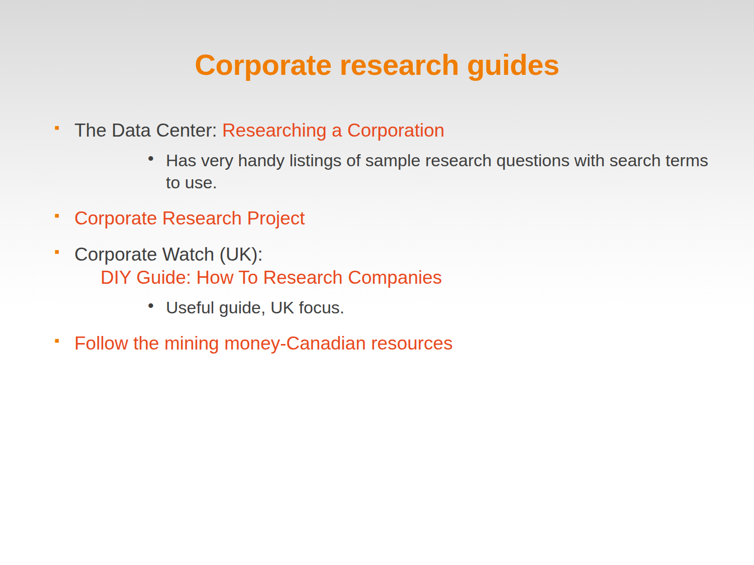Corporate research guides
The Data Center: Researching a Corporation
Has very handy listings of sample research questions with search terms to use.
Corporate Research Project
Corporate Watch (UK): DIY Guide: How To Research Companies
Useful guide, UK focus.
Follow the mining money-Canadian resources